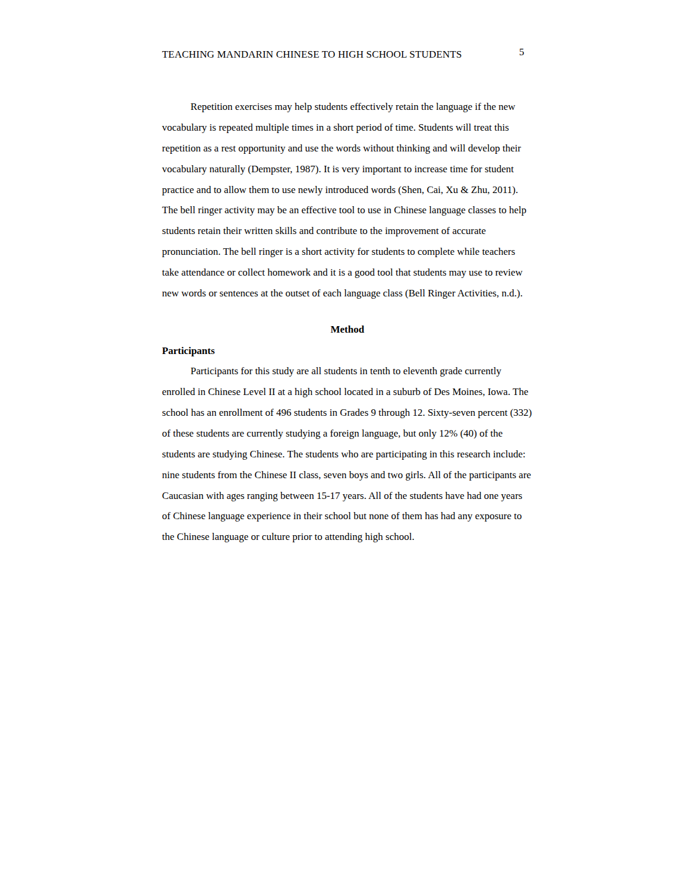Teaching Mandarin Chinese to High School Students
5
Repetition exercises may help students effectively retain the language if the new vocabulary is repeated multiple times in a short period of time. Students will treat this repetition as a rest opportunity and use the words without thinking and will develop their vocabulary naturally (Dempster, 1987). It is very important to increase time for student practice and to allow them to use newly introduced words (Shen, Cai, Xu & Zhu, 2011). The bell ringer activity may be an effective tool to use in Chinese language classes to help students retain their written skills and contribute to the improvement of accurate pronunciation. The bell ringer is a short activity for students to complete while teachers take attendance or collect homework and it is a good tool that students may use to review new words or sentences at the outset of each language class (Bell Ringer Activities, n.d.).
Method
Participants
Participants for this study are all students in tenth to eleventh grade currently enrolled in Chinese Level II at a high school located in a suburb of Des Moines, Iowa. The school has an enrollment of 496 students in Grades 9 through 12. Sixty-seven percent (332) of these students are currently studying a foreign language, but only 12% (40) of the students are studying Chinese. The students who are participating in this research include: nine students from the Chinese II class, seven boys and two girls. All of the participants are Caucasian with ages ranging between 15-17 years. All of the students have had one years of Chinese language experience in their school but none of them has had any exposure to the Chinese language or culture prior to attending high school.